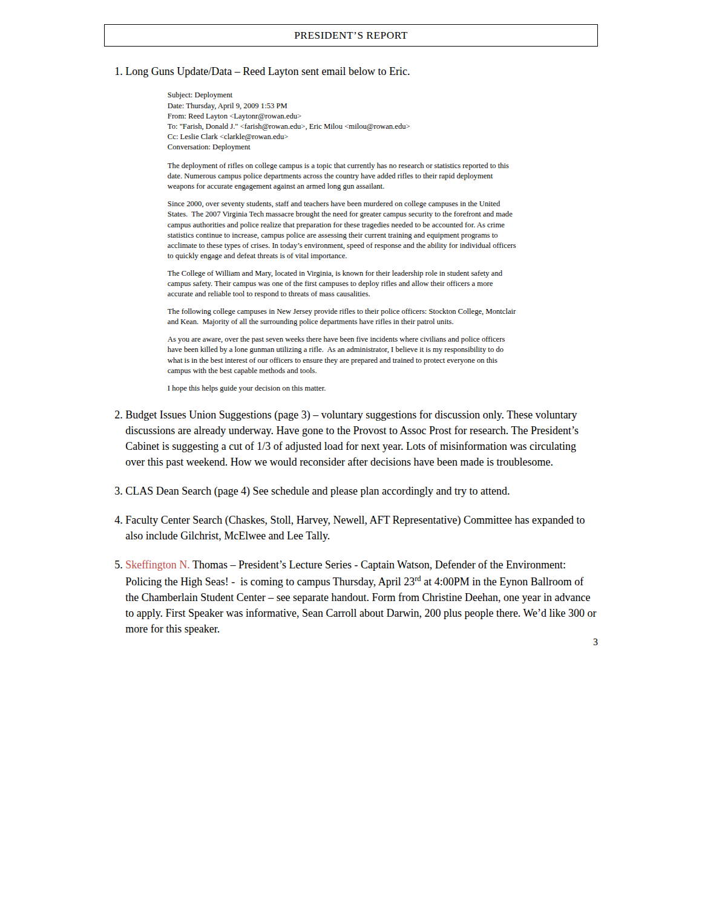PRESIDENT’S REPORT
Long Guns Update/Data – Reed Layton sent email below to Eric.
Subject: Deployment
Date: Thursday, April 9, 2009 1:53 PM
From: Reed Layton <Laytonr@rowan.edu>
To: "Farish, Donald J." <farish@rowan.edu>, Eric Milou <milou@rowan.edu>
Cc: Leslie Clark <clarkle@rowan.edu>
Conversation: Deployment
The deployment of rifles on college campus is a topic that currently has no research or statistics reported to this date. Numerous campus police departments across the country have added rifles to their rapid deployment weapons for accurate engagement against an armed long gun assailant.
Since 2000, over seventy students, staff and teachers have been murdered on college campuses in the United States. The 2007 Virginia Tech massacre brought the need for greater campus security to the forefront and made campus authorities and police realize that preparation for these tragedies needed to be accounted for. As crime statistics continue to increase, campus police are assessing their current training and equipment programs to acclimate to these types of crises. In today’s environment, speed of response and the ability for individual officers to quickly engage and defeat threats is of vital importance.
The College of William and Mary, located in Virginia, is known for their leadership role in student safety and campus safety. Their campus was one of the first campuses to deploy rifles and allow their officers a more accurate and reliable tool to respond to threats of mass causalities.
The following college campuses in New Jersey provide rifles to their police officers: Stockton College, Montclair and Kean. Majority of all the surrounding police departments have rifles in their patrol units.
As you are aware, over the past seven weeks there have been five incidents where civilians and police officers have been killed by a lone gunman utilizing a rifle. As an administrator, I believe it is my responsibility to do what is in the best interest of our officers to ensure they are prepared and trained to protect everyone on this campus with the best capable methods and tools.
I hope this helps guide your decision on this matter.
Budget Issues Union Suggestions (page 3) – voluntary suggestions for discussion only. These voluntary discussions are already underway. Have gone to the Provost to Assoc Prost for research. The President’s Cabinet is suggesting a cut of 1/3 of adjusted load for next year. Lots of misinformation was circulating over this past weekend. How we would reconsider after decisions have been made is troublesome.
CLAS Dean Search (page 4) See schedule and please plan accordingly and try to attend.
Faculty Center Search (Chaskes, Stoll, Harvey, Newell, AFT Representative) Committee has expanded to also include Gilchrist, McElwee and Lee Tally.
Skeffington N. Thomas – President’s Lecture Series - Captain Watson, Defender of the Environment: Policing the High Seas! - is coming to campus Thursday, April 23rd at 4:00PM in the Eynon Ballroom of the Chamberlain Student Center – see separate handout. Form from Christine Deehan, one year in advance to apply. First Speaker was informative, Sean Carroll about Darwin, 200 plus people there. We’d like 300 or more for this speaker.
3